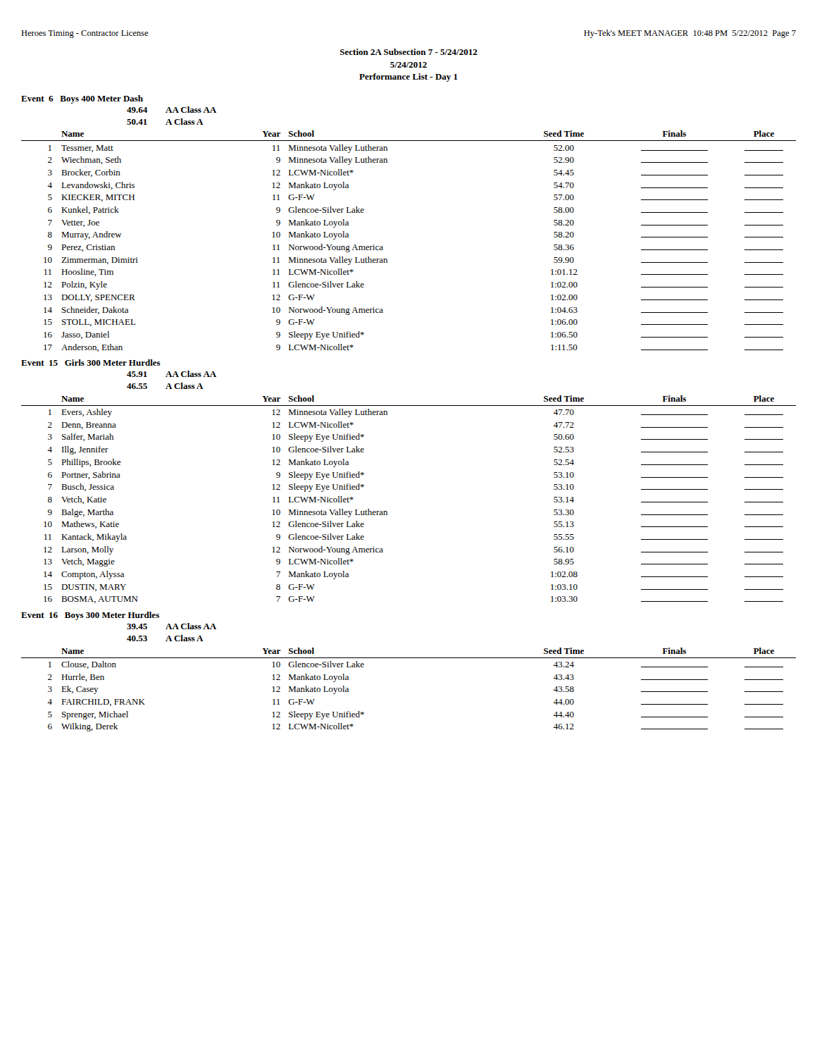Heroes Timing - Contractor License
Hy-Tek's MEET MANAGER 10:48 PM 5/22/2012 Page 7
Section 2A Subsection 7 - 5/24/2012
5/24/2012
Performance List - Day 1
Event 6 Boys 400 Meter Dash
49.64 AA Class AA
50.41 A Class A
| | Name | Year | School | Seed Time | Finals | Place |
| --- | --- | --- | --- | --- | --- | --- |
| 1 | Tessmer, Matt | 11 | Minnesota Valley Lutheran | 52.00 | | |
| 2 | Wiechman, Seth | 9 | Minnesota Valley Lutheran | 52.90 | | |
| 3 | Brocker, Corbin | 12 | LCWM-Nicollet* | 54.45 | | |
| 4 | Levandowski, Chris | 12 | Mankato Loyola | 54.70 | | |
| 5 | KIECKER, MITCH | 11 | G-F-W | 57.00 | | |
| 6 | Kunkel, Patrick | 9 | Glencoe-Silver Lake | 58.00 | | |
| 7 | Vetter, Joe | 9 | Mankato Loyola | 58.20 | | |
| 8 | Murray, Andrew | 10 | Mankato Loyola | 58.20 | | |
| 9 | Perez, Cristian | 11 | Norwood-Young America | 58.36 | | |
| 10 | Zimmerman, Dimitri | 11 | Minnesota Valley Lutheran | 59.90 | | |
| 11 | Hoosline, Tim | 11 | LCWM-Nicollet* | 1:01.12 | | |
| 12 | Polzin, Kyle | 11 | Glencoe-Silver Lake | 1:02.00 | | |
| 13 | DOLLY, SPENCER | 12 | G-F-W | 1:02.00 | | |
| 14 | Schneider, Dakota | 10 | Norwood-Young America | 1:04.63 | | |
| 15 | STOLL, MICHAEL | 9 | G-F-W | 1:06.00 | | |
| 16 | Jasso, Daniel | 9 | Sleepy Eye Unified* | 1:06.50 | | |
| 17 | Anderson, Ethan | 9 | LCWM-Nicollet* | 1:11.50 | | |
Event 15 Girls 300 Meter Hurdles
45.91 AA Class AA
46.55 A Class A
| | Name | Year | School | Seed Time | Finals | Place |
| --- | --- | --- | --- | --- | --- | --- |
| 1 | Evers, Ashley | 12 | Minnesota Valley Lutheran | 47.70 | | |
| 2 | Denn, Breanna | 12 | LCWM-Nicollet* | 47.72 | | |
| 3 | Salfer, Mariah | 10 | Sleepy Eye Unified* | 50.60 | | |
| 4 | Illg, Jennifer | 10 | Glencoe-Silver Lake | 52.53 | | |
| 5 | Phillips, Brooke | 12 | Mankato Loyola | 52.54 | | |
| 6 | Portner, Sabrina | 9 | Sleepy Eye Unified* | 53.10 | | |
| 7 | Busch, Jessica | 12 | Sleepy Eye Unified* | 53.10 | | |
| 8 | Vetch, Katie | 11 | LCWM-Nicollet* | 53.14 | | |
| 9 | Balge, Martha | 10 | Minnesota Valley Lutheran | 53.30 | | |
| 10 | Mathews, Katie | 12 | Glencoe-Silver Lake | 55.13 | | |
| 11 | Kantack, Mikayla | 9 | Glencoe-Silver Lake | 55.55 | | |
| 12 | Larson, Molly | 12 | Norwood-Young America | 56.10 | | |
| 13 | Vetch, Maggie | 9 | LCWM-Nicollet* | 58.95 | | |
| 14 | Compton, Alyssa | 7 | Mankato Loyola | 1:02.08 | | |
| 15 | DUSTIN, MARY | 8 | G-F-W | 1:03.10 | | |
| 16 | BOSMA, AUTUMN | 7 | G-F-W | 1:03.30 | | |
Event 16 Boys 300 Meter Hurdles
39.45 AA Class AA
40.53 A Class A
| | Name | Year | School | Seed Time | Finals | Place |
| --- | --- | --- | --- | --- | --- | --- |
| 1 | Clouse, Dalton | 10 | Glencoe-Silver Lake | 43.24 | | |
| 2 | Hurrle, Ben | 12 | Mankato Loyola | 43.43 | | |
| 3 | Ek, Casey | 12 | Mankato Loyola | 43.58 | | |
| 4 | FAIRCHILD, FRANK | 11 | G-F-W | 44.00 | | |
| 5 | Sprenger, Michael | 12 | Sleepy Eye Unified* | 44.40 | | |
| 6 | Wilking, Derek | 12 | LCWM-Nicollet* | 46.12 | | |